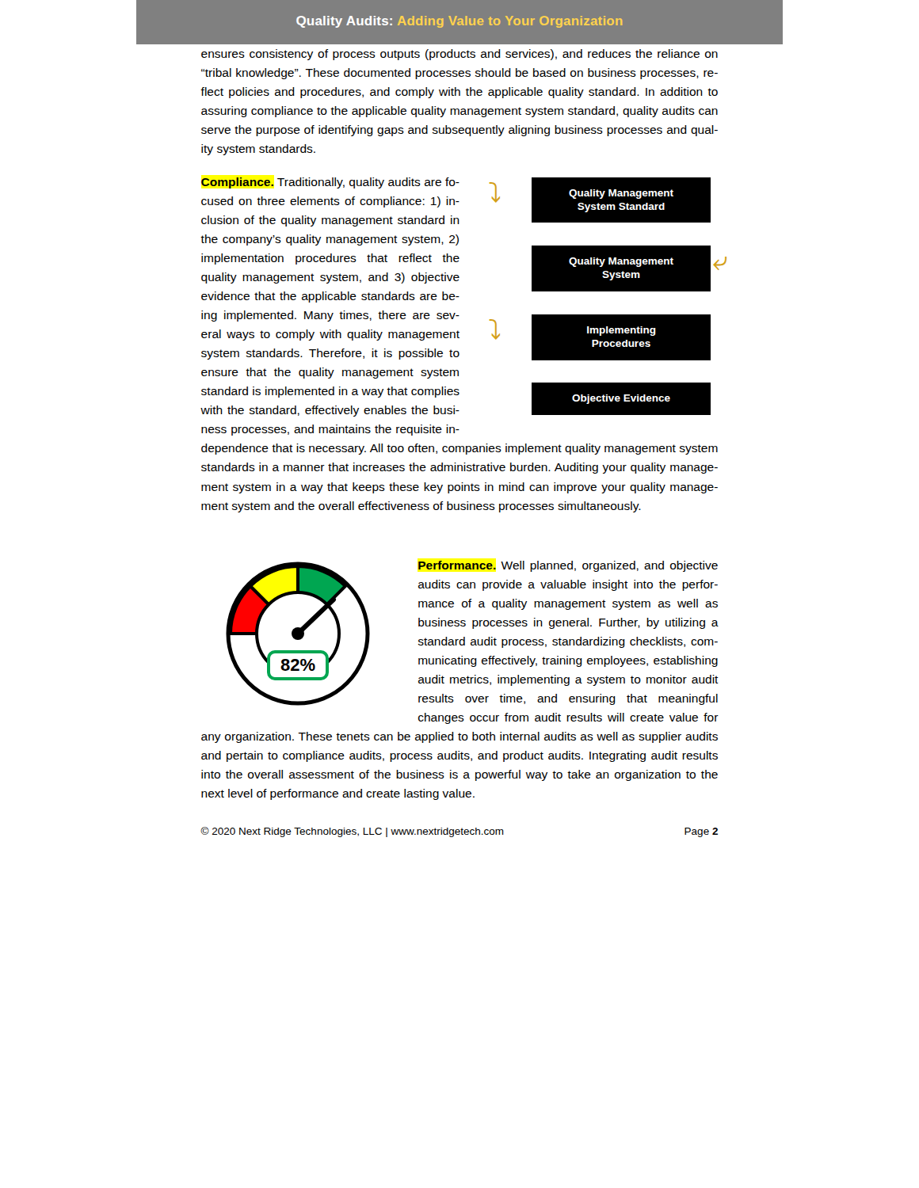Quality Audits: Adding Value to Your Organization
ensures consistency of process outputs (products and services), and reduces the reliance on “tribal knowledge”. These documented processes should be based on business processes, reflect policies and procedures, and comply with the applicable quality standard. In addition to assuring compliance to the applicable quality management system standard, quality audits can serve the purpose of identifying gaps and subsequently aligning business processes and quality system standards.
Quality Management
System Standard
⤵
Quality Management
System
⤶
Implementing
Procedures
⤵
Objective Evidence
Compliance. Traditionally, quality audits are focused on three elements of compliance: 1) inclusion of the quality management standard in the company’s quality management system, 2) implementation procedures that reflect the quality management system, and 3) objective evidence that the applicable standards are being implemented. Many times, there are several ways to comply with quality management system standards. Therefore, it is possible to ensure that the quality management system standard is implemented in a way that complies with the standard, effectively enables the business processes, and maintains the requisite independence that is necessary. All too often, companies implement quality management system standards in a manner that increases the administrative burden. Auditing your quality management system in a way that keeps these key points in mind can improve your quality management system and the overall effectiveness of business processes simultaneously.
82%
Performance. Well planned, organized, and objective audits can provide a valuable insight into the performance of a quality management system as well as business processes in general. Further, by utilizing a standard audit process, standardizing checklists, communicating effectively, training employees, establishing audit metrics, implementing a system to monitor audit results over time, and ensuring that meaningful changes occur from audit results will create value for any organization. These tenets can be applied to both internal audits as well as supplier audits and pertain to compliance audits, process audits, and product audits. Integrating audit results into the overall assessment of the business is a powerful way to take an organization to the next level of performance and create lasting value.
© 2020 Next Ridge Technologies, LLC | www.nextridgetech.com
Page 2